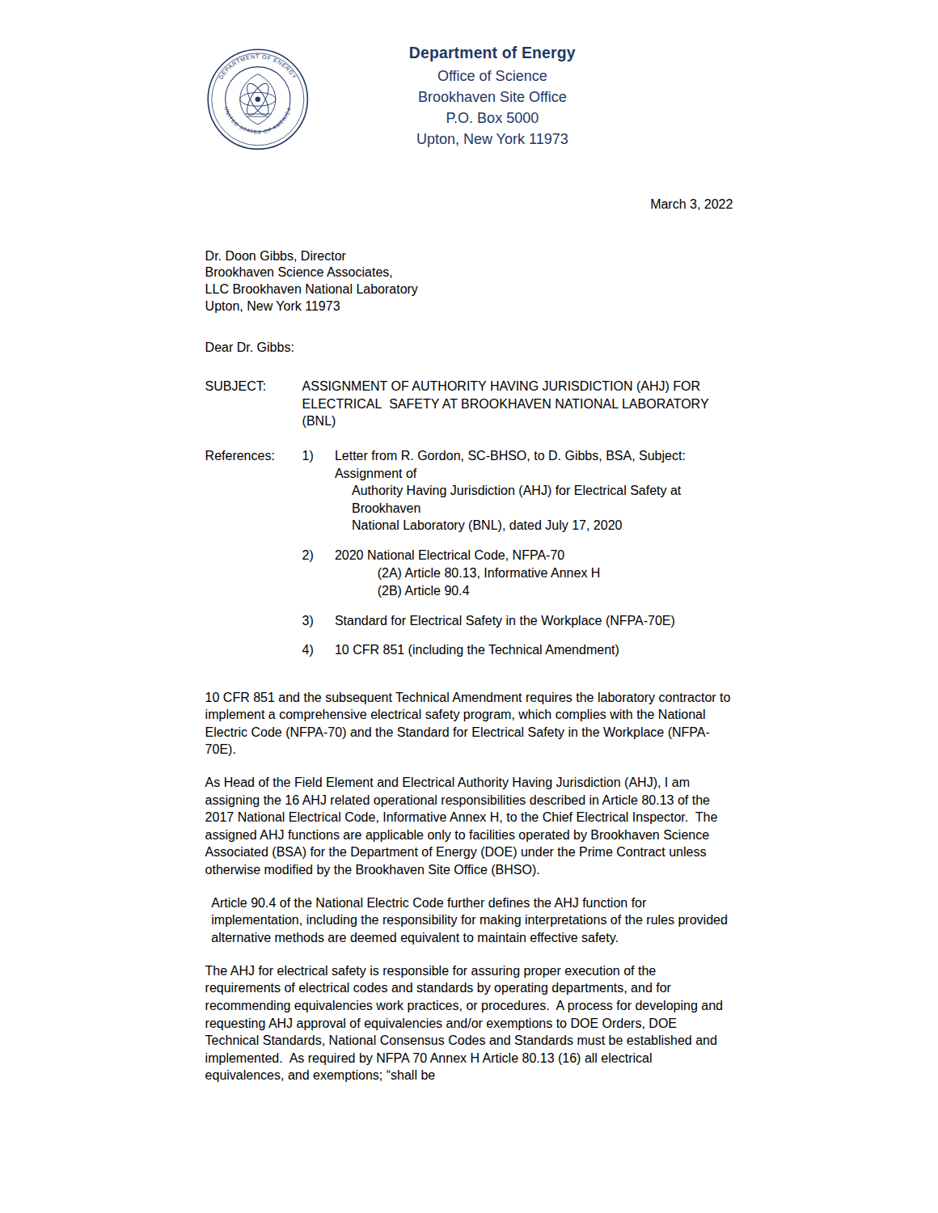DEPARTMENT OF ENERGY UNITED STATES OF AMERICA
Department of Energy
Office of Science
Brookhaven Site Office
P.O. Box 5000
Upton, New York 11973
March 3, 2022
Dr. Doon Gibbs, Director
Brookhaven Science Associates,
LLC Brookhaven National Laboratory
Upton, New York 11973
Dear Dr. Gibbs:
| SUBJECT: | ASSIGNMENT OF AUTHORITY HAVING JURISDICTION (AHJ) FOR ELECTRICAL SAFETY AT BROOKHAVEN NATIONAL LABORATORY (BNL) |
| References: | 1) Letter from R. Gordon, SC-BHSO, to D. Gibbs, BSA, Subject: Assignment of Authority Having Jurisdiction (AHJ) for Electrical Safety at Brookhaven National Laboratory (BNL), dated July 17, 2020 2) 2020 National Electrical Code, NFPA-70 (2A) Article 80.13, Informative Annex H (2B) Article 90.4 3) Standard for Electrical Safety in the Workplace (NFPA-70E) 4) 10 CFR 851 (including the Technical Amendment) |
10 CFR 851 and the subsequent Technical Amendment requires the laboratory contractor to implement a comprehensive electrical safety program, which complies with the National Electric Code (NFPA-70) and the Standard for Electrical Safety in the Workplace (NFPA-70E).
As Head of the Field Element and Electrical Authority Having Jurisdiction (AHJ), I am assigning the 16 AHJ related operational responsibilities described in Article 80.13 of the 2017 National Electrical Code, Informative Annex H, to the Chief Electrical Inspector. The assigned AHJ functions are applicable only to facilities operated by Brookhaven Science Associated (BSA) for the Department of Energy (DOE) under the Prime Contract unless otherwise modified by the Brookhaven Site Office (BHSO).
Article 90.4 of the National Electric Code further defines the AHJ function for implementation, including the responsibility for making interpretations of the rules provided alternative methods are deemed equivalent to maintain effective safety.
The AHJ for electrical safety is responsible for assuring proper execution of the requirements of electrical codes and standards by operating departments, and for recommending equivalencies work practices, or procedures. A process for developing and requesting AHJ approval of equivalencies and/or exemptions to DOE Orders, DOE Technical Standards, National Consensus Codes and Standards must be established and implemented. As required by NFPA 70 Annex H Article 80.13 (16) all electrical equivalences, and exemptions; “shall be